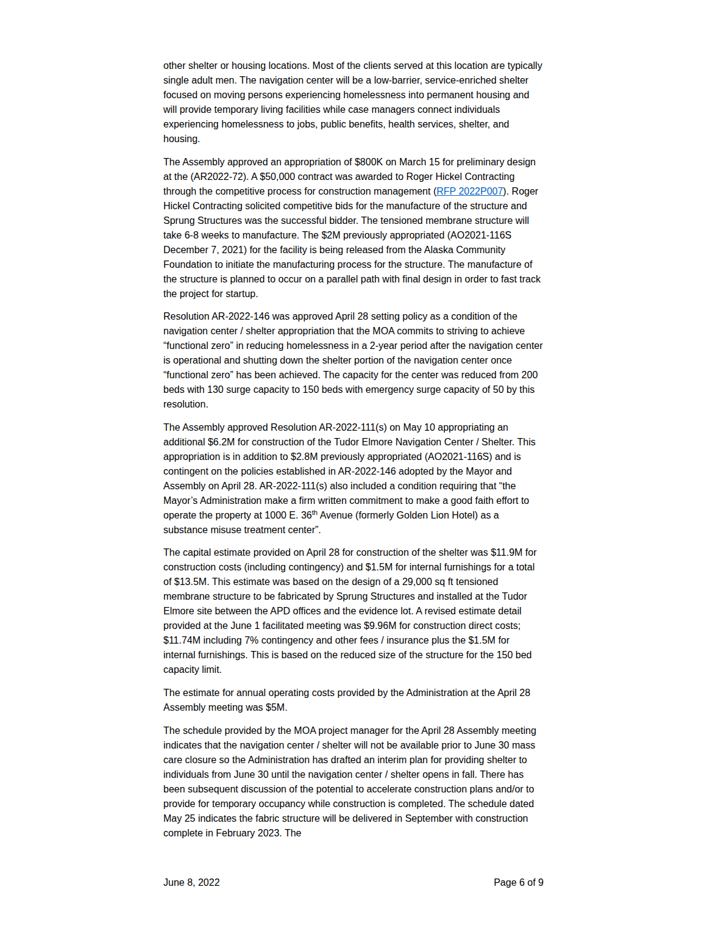other shelter or housing locations. Most of the clients served at this location are typically single adult men. The navigation center will be a low-barrier, service-enriched shelter focused on moving persons experiencing homelessness into permanent housing and will provide temporary living facilities while case managers connect individuals experiencing homelessness to jobs, public benefits, health services, shelter, and housing.
The Assembly approved an appropriation of $800K on March 15 for preliminary design at the (AR2022-72). A $50,000 contract was awarded to Roger Hickel Contracting through the competitive process for construction management (RFP 2022P007). Roger Hickel Contracting solicited competitive bids for the manufacture of the structure and Sprung Structures was the successful bidder. The tensioned membrane structure will take 6-8 weeks to manufacture. The $2M previously appropriated (AO2021-116S December 7, 2021) for the facility is being released from the Alaska Community Foundation to initiate the manufacturing process for the structure. The manufacture of the structure is planned to occur on a parallel path with final design in order to fast track the project for startup.
Resolution AR-2022-146 was approved April 28 setting policy as a condition of the navigation center / shelter appropriation that the MOA commits to striving to achieve “functional zero” in reducing homelessness in a 2-year period after the navigation center is operational and shutting down the shelter portion of the navigation center once “functional zero” has been achieved. The capacity for the center was reduced from 200 beds with 130 surge capacity to 150 beds with emergency surge capacity of 50 by this resolution.
The Assembly approved Resolution AR-2022-111(s) on May 10 appropriating an additional $6.2M for construction of the Tudor Elmore Navigation Center / Shelter. This appropriation is in addition to $2.8M previously appropriated (AO2021-116S) and is contingent on the policies established in AR-2022-146 adopted by the Mayor and Assembly on April 28. AR-2022-111(s) also included a condition requiring that “the Mayor’s Administration make a firm written commitment to make a good faith effort to operate the property at 1000 E. 36th Avenue (formerly Golden Lion Hotel) as a substance misuse treatment center”.
The capital estimate provided on April 28 for construction of the shelter was $11.9M for construction costs (including contingency) and $1.5M for internal furnishings for a total of $13.5M. This estimate was based on the design of a 29,000 sq ft tensioned membrane structure to be fabricated by Sprung Structures and installed at the Tudor Elmore site between the APD offices and the evidence lot. A revised estimate detail provided at the June 1 facilitated meeting was $9.96M for construction direct costs; $11.74M including 7% contingency and other fees / insurance plus the $1.5M for internal furnishings. This is based on the reduced size of the structure for the 150 bed capacity limit.
The estimate for annual operating costs provided by the Administration at the April 28 Assembly meeting was $5M.
The schedule provided by the MOA project manager for the April 28 Assembly meeting indicates that the navigation center / shelter will not be available prior to June 30 mass care closure so the Administration has drafted an interim plan for providing shelter to individuals from June 30 until the navigation center / shelter opens in fall. There has been subsequent discussion of the potential to accelerate construction plans and/or to provide for temporary occupancy while construction is completed. The schedule dated May 25 indicates the fabric structure will be delivered in September with construction complete in February 2023. The
June 8, 2022 Page 6 of 9